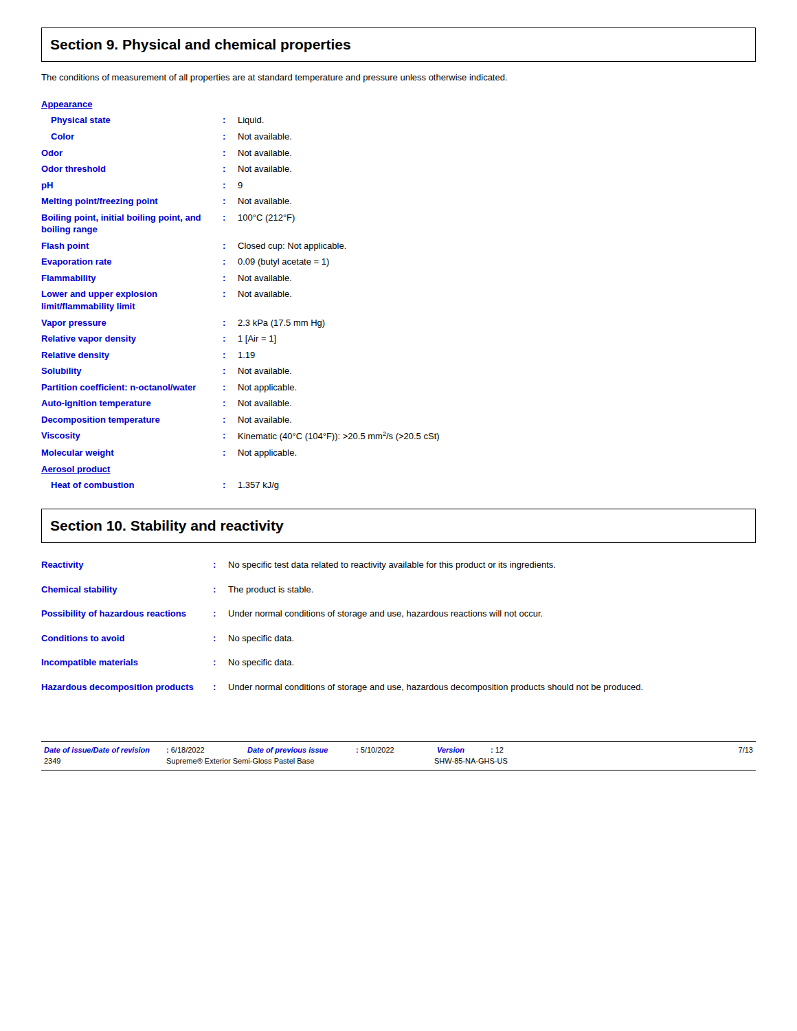Section 9. Physical and chemical properties
The conditions of measurement of all properties are at standard temperature and pressure unless otherwise indicated.
| Appearance |
| Physical state | : | Liquid. |
| Color | : | Not available. |
| Odor | : | Not available. |
| Odor threshold | : | Not available. |
| pH | : | 9 |
| Melting point/freezing point | : | Not available. |
| Boiling point, initial boiling point, and boiling range | : | 100°C (212°F) |
| Flash point | : | Closed cup: Not applicable. |
| Evaporation rate | : | 0.09 (butyl acetate = 1) |
| Flammability | : | Not available. |
| Lower and upper explosion limit/flammability limit | : | Not available. |
| Vapor pressure | : | 2.3 kPa (17.5 mm Hg) |
| Relative vapor density | : | 1 [Air = 1] |
| Relative density | : | 1.19 |
| Solubility | : | Not available. |
| Partition coefficient: n-octanol/water | : | Not applicable. |
| Auto-ignition temperature | : | Not available. |
| Decomposition temperature | : | Not available. |
| Viscosity | : | Kinematic (40°C (104°F)): >20.5 mm 2 /s (>20.5 cSt) |
| Molecular weight | : | Not applicable. |
| Aerosol product |
| Heat of combustion | : | 1.357 kJ/g |
Section 10. Stability and reactivity
| Reactivity | : | No specific test data related to reactivity available for this product or its ingredients. |
| Chemical stability | : | The product is stable. |
| Possibility of hazardous reactions | : | Under normal conditions of storage and use, hazardous reactions will not occur. |
| Conditions to avoid | : | No specific data. |
| Incompatible materials | : | No specific data. |
| Hazardous decomposition products | : | Under normal conditions of storage and use, hazardous decomposition products should not be produced. |
| Date of issue/Date of revision | : 6/18/2022 | Date of previous issue | : 5/10/2022 | Version | : 12 | 7/13 |
| 2349 | Supreme® Exterior Semi-Gloss Pastel Base | SHW-85-NA-GHS-US |